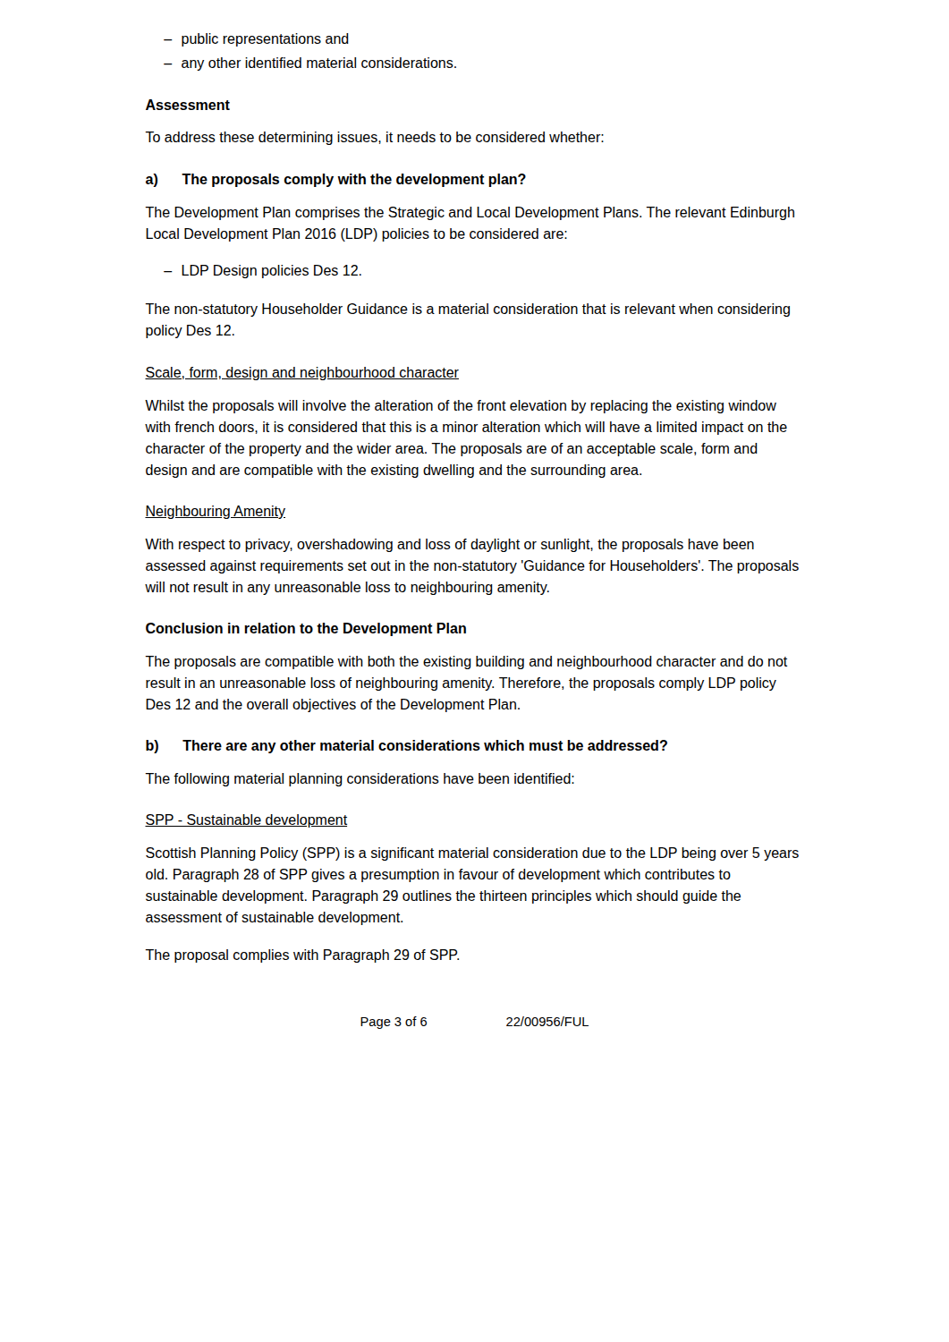public representations and
any other identified material considerations.
Assessment
To address these determining issues, it needs to be considered whether:
a) The proposals comply with the development plan?
The Development Plan comprises the Strategic and Local Development Plans. The relevant Edinburgh Local Development Plan 2016 (LDP) policies to be considered are:
LDP Design policies Des 12.
The non-statutory Householder Guidance is a material consideration that is relevant when considering policy Des 12.
Scale, form, design and neighbourhood character
Whilst the proposals will involve the alteration of the front elevation by replacing the existing window with french doors, it is considered that this is a minor alteration which will have a limited impact on the character of the property and the wider area. The proposals are of an acceptable scale, form and design and are compatible with the existing dwelling and the surrounding area.
Neighbouring Amenity
With respect to privacy, overshadowing and loss of daylight or sunlight, the proposals have been assessed against requirements set out in the non-statutory 'Guidance for Householders'. The proposals will not result in any unreasonable loss to neighbouring amenity.
Conclusion in relation to the Development Plan
The proposals are compatible with both the existing building and neighbourhood character and do not result in an unreasonable loss of neighbouring amenity. Therefore, the proposals comply LDP policy Des 12 and the overall objectives of the Development Plan.
b) There are any other material considerations which must be addressed?
The following material planning considerations have been identified:
SPP - Sustainable development
Scottish Planning Policy (SPP) is a significant material consideration due to the LDP being over 5 years old. Paragraph 28 of SPP gives a presumption in favour of development which contributes to sustainable development. Paragraph 29 outlines the thirteen principles which should guide the assessment of sustainable development.
The proposal complies with Paragraph 29 of SPP.
Page 3 of 6 22/00956/FUL